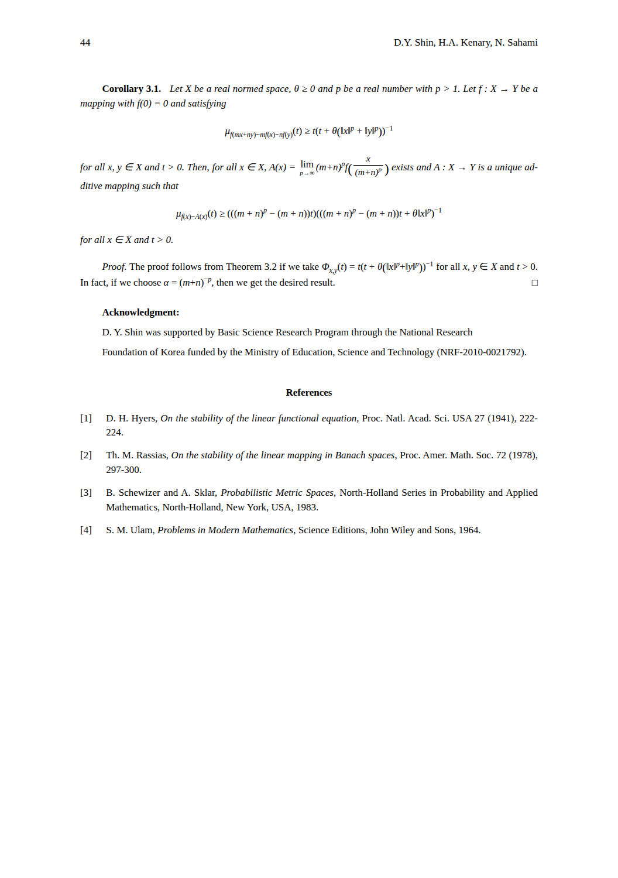44 D.Y. Shin, H.A. Kenary, N. Sahami
Corollary 3.1. Let X be a real normed space, θ ≥ 0 and p be a real number with p > 1. Let f : X → Y be a mapping with f(0) = 0 and satisfying
μf(mx+ny)−mf(x)−nf(y)(t) ≥ t(t + θ(‖x‖p + ‖y‖p))−1
for all x, y ∈ X and t > 0. Then, for all x ∈ X, A(x) = lim p→∞(m+n)pf(x(m+n)p) exists and A : X → Y is a unique additive mapping such that
μf(x)−A(x)(t) ≥ (((m + n)p − (m + n))t)(((m + n)p − (m + n))t + θ‖x‖p)−1
for all x ∈ X and t > 0.
Proof. The proof follows from Theorem 3.2 if we take Φx,y(t) = t(t + θ(‖x‖p+‖y‖p))−1 for all x, y ∈ X and t > 0. In fact, if we choose α = (m+n)−p, then we get the desired result.□
Acknowledgment:
D. Y. Shin was supported by Basic Science Research Program through the National Research
Foundation of Korea funded by the Ministry of Education, Science and Technology (NRF-2010-0021792).
References
[1] D. H. Hyers, On the stability of the linear functional equation, Proc. Natl. Acad. Sci. USA 27 (1941), 222-224.
[2] Th. M. Rassias, On the stability of the linear mapping in Banach spaces, Proc. Amer. Math. Soc. 72 (1978), 297-300.
[3] B. Schewizer and A. Sklar, Probabilistic Metric Spaces, North-Holland Series in Probability and Applied Mathematics, North-Holland, New York, USA, 1983.
[4] S. M. Ulam, Problems in Modern Mathematics, Science Editions, John Wiley and Sons, 1964.